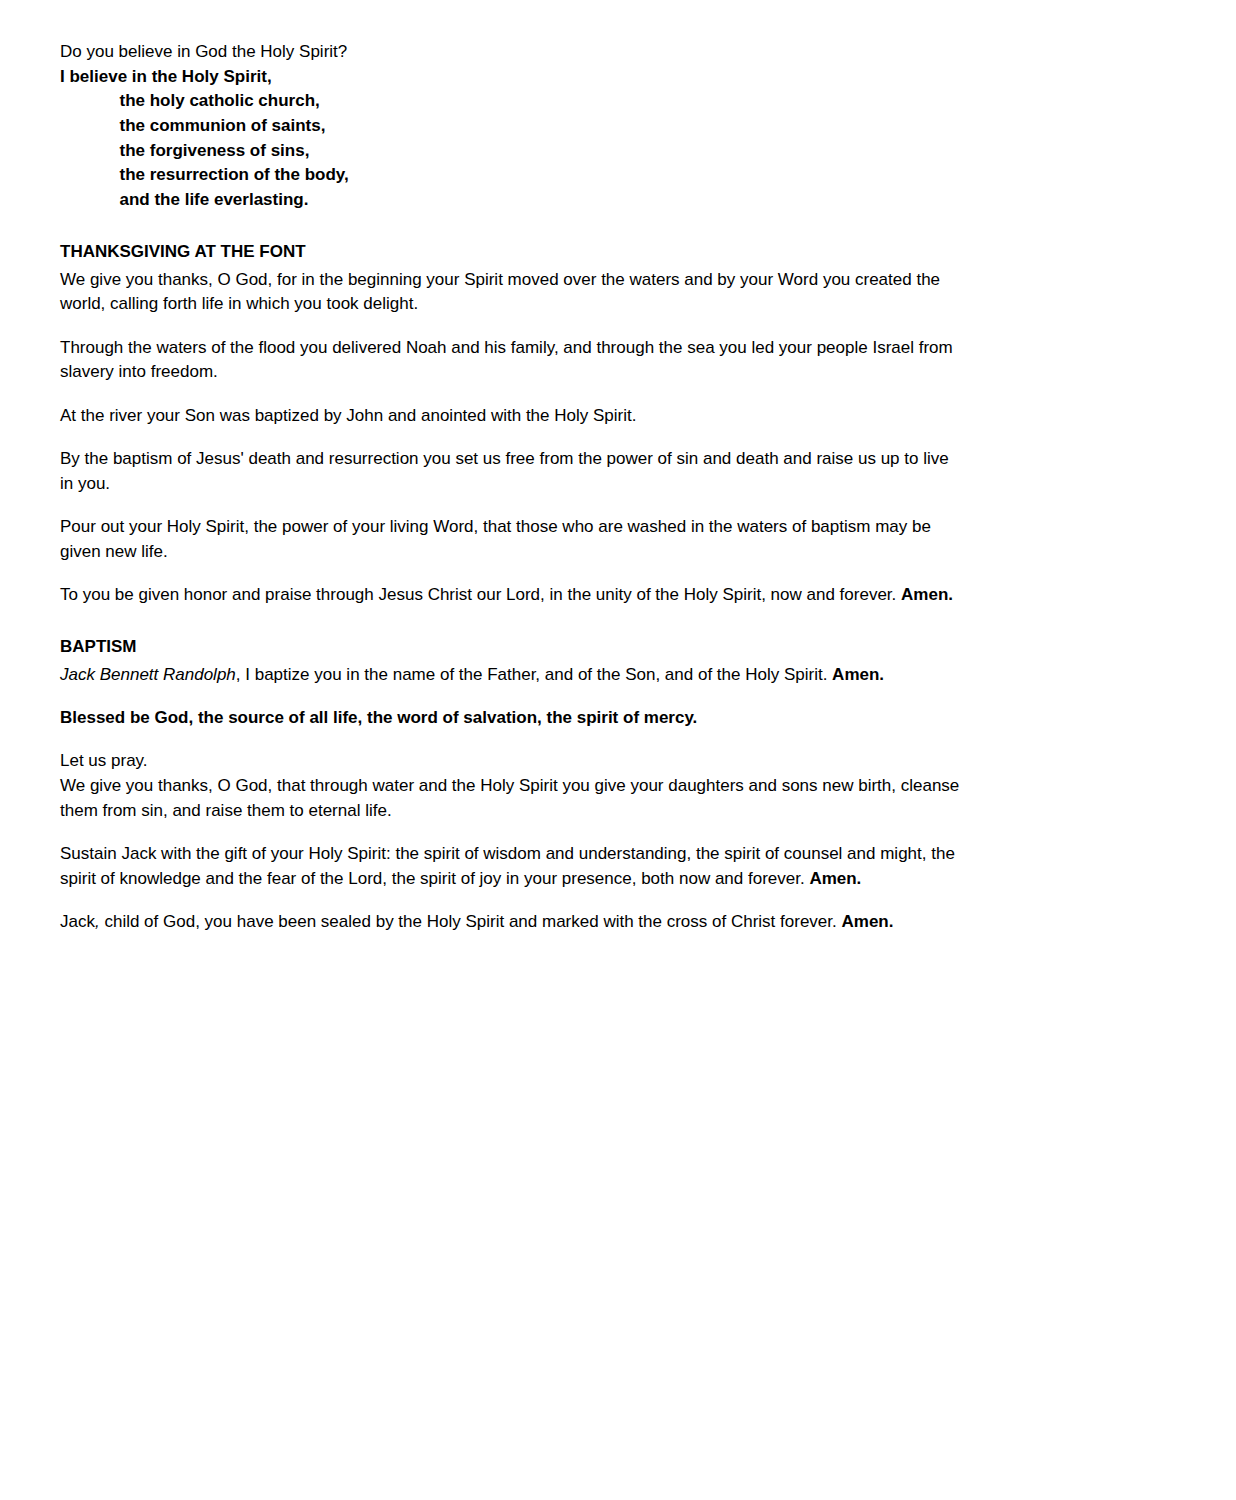Do you believe in God the Holy Spirit?
I believe in the Holy Spirit, the holy catholic church, the communion of saints, the forgiveness of sins, the resurrection of the body, and the life everlasting.
Thanksgiving at the Font
We give you thanks, O God, for in the beginning your Spirit moved over the waters and by your Word you created the world, calling forth life in which you took delight.
Through the waters of the flood you delivered Noah and his family, and through the sea you led your people Israel from slavery into freedom.
At the river your Son was baptized by John and anointed with the Holy Spirit.
By the baptism of Jesus' death and resurrection you set us free from the power of sin and death and raise us up to live in you.
Pour out your Holy Spirit, the power of your living Word, that those who are washed in the waters of baptism may be given new life.
To you be given honor and praise through Jesus Christ our Lord, in the unity of the Holy Spirit, now and forever. Amen.
Baptism
Jack Bennett Randolph, I baptize you in the name of the Father, and of the Son, and of the Holy Spirit. Amen.
Blessed be God, the source of all life, the word of salvation, the spirit of mercy.
Let us pray.
We give you thanks, O God, that through water and the Holy Spirit you give your daughters and sons new birth, cleanse them from sin, and raise them to eternal life.
Sustain Jack with the gift of your Holy Spirit: the spirit of wisdom and understanding, the spirit of counsel and might, the spirit of knowledge and the fear of the Lord, the spirit of joy in your presence, both now and forever. Amen.
Jack, child of God, you have been sealed by the Holy Spirit and marked with the cross of Christ forever. Amen.